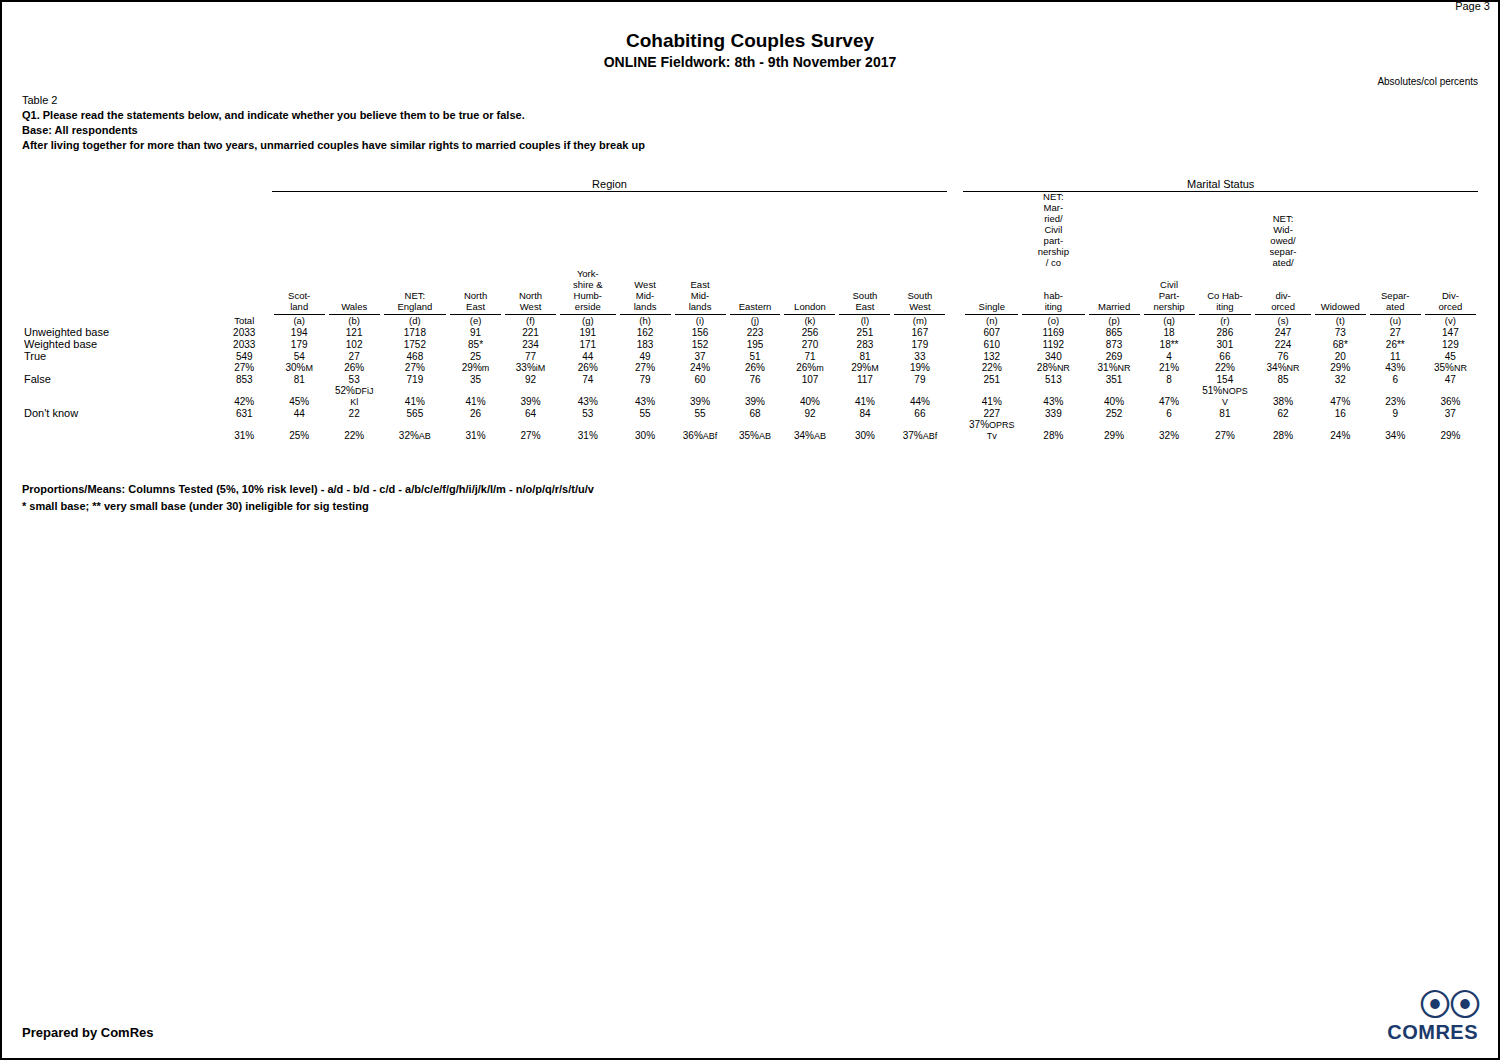Page 3
Cohabiting Couples Survey
ONLINE Fieldwork: 8th - 9th November 2017
Absolutes/col percents
Table 2
Q1. Please read the statements below, and indicate whether you believe them to be true or false.
Base: All respondents
After living together for more than two years, unmarried couples have similar rights to married couples if they break up
| | | Region | | Marital Status |
| | | | | | | | | | | | | | | | | NET: Mar- ried/ Civil part- nership / co | | | | NET: Wid- owed/ separ- ated/ | | | |
| | Total | Scot- land (a) | Wales (b) | NET: England (d) | North East (e) | North West (f) | York- shire & Humb- erside (g) | West Mid- lands (h) | East Mid- lands (i) | Eastern (j) | London (k) | South East (l) | South West (m) | | Single (n) | hab- iting (o) | Married (p) | Civil Part- nership (q) | Co Hab- iting (r) | div- orced (s) | Widowed (t) | Separ- ated (u) | Div- orced (v) |
| Unweighted base | 2033 | 194 | 121 | 1718 | 91 | 221 | 191 | 162 | 156 | 223 | 256 | 251 | 167 | | 607 | 1169 | 865 | 18 | 286 | 247 | 73 | 27 | 147 |
| Weighted base | 2033 | 179 | 102 | 1752 | 85* | 234 | 171 | 183 | 152 | 195 | 270 | 283 | 179 | | 610 | 1192 | 873 | 18** | 301 | 224 | 68* | 26** | 129 |
| True | 549 | 54 | 27 | 468 | 25 | 77 | 44 | 49 | 37 | 51 | 71 | 81 | 33 | | 132 | 340 | 269 | 4 | 66 | 76 | 20 | 11 | 45 |
| | 27% | 30% M | 26% | 27% | 29% m | 33% iM | 26% | 27% | 24% | 26% | 26% m | 29% M | 19% | | 22% | 28% NR | 31% NR | 21% | 22% | 34% NR | 29% | 43% | 35% NR |
| False | 853 | 81 | 53 | 719 | 35 | 92 | 74 | 79 | 60 | 76 | 107 | 117 | 79 | | 251 | 513 | 351 | 8 | 154 | 85 | 32 | 6 | 47 |
| | 42% | 45% | 52% DFiJ Kl | 41% | 41% | 39% | 43% | 43% | 39% | 39% | 40% | 41% | 44% | | 41% | 43% | 40% | 47% | 51% NOPS V | 38% | 47% | 23% | 36% |
| Don't know | 631 | 44 | 22 | 565 | 26 | 64 | 53 | 55 | 55 | 68 | 92 | 84 | 66 | | 227 | 339 | 252 | 6 | 81 | 62 | 16 | 9 | 37 |
| | 31% | 25% | 22% | 32% AB | 31% | 27% | 31% | 30% | 36% ABf | 35% AB | 34% AB | 30% | 37% ABf | | 37% OPRS Tv | 28% | 29% | 32% | 27% | 28% | 24% | 34% | 29% |
Proportions/Means: Columns Tested (5%, 10% risk level) - a/d - b/d - c/d - a/b/c/e/f/g/h/i/j/k/l/m - n/o/p/q/r/s/t/u/v
* small base; ** very small base (under 30) ineligible for sig testing
Prepared by ComRes
⦿⦿
COMRES